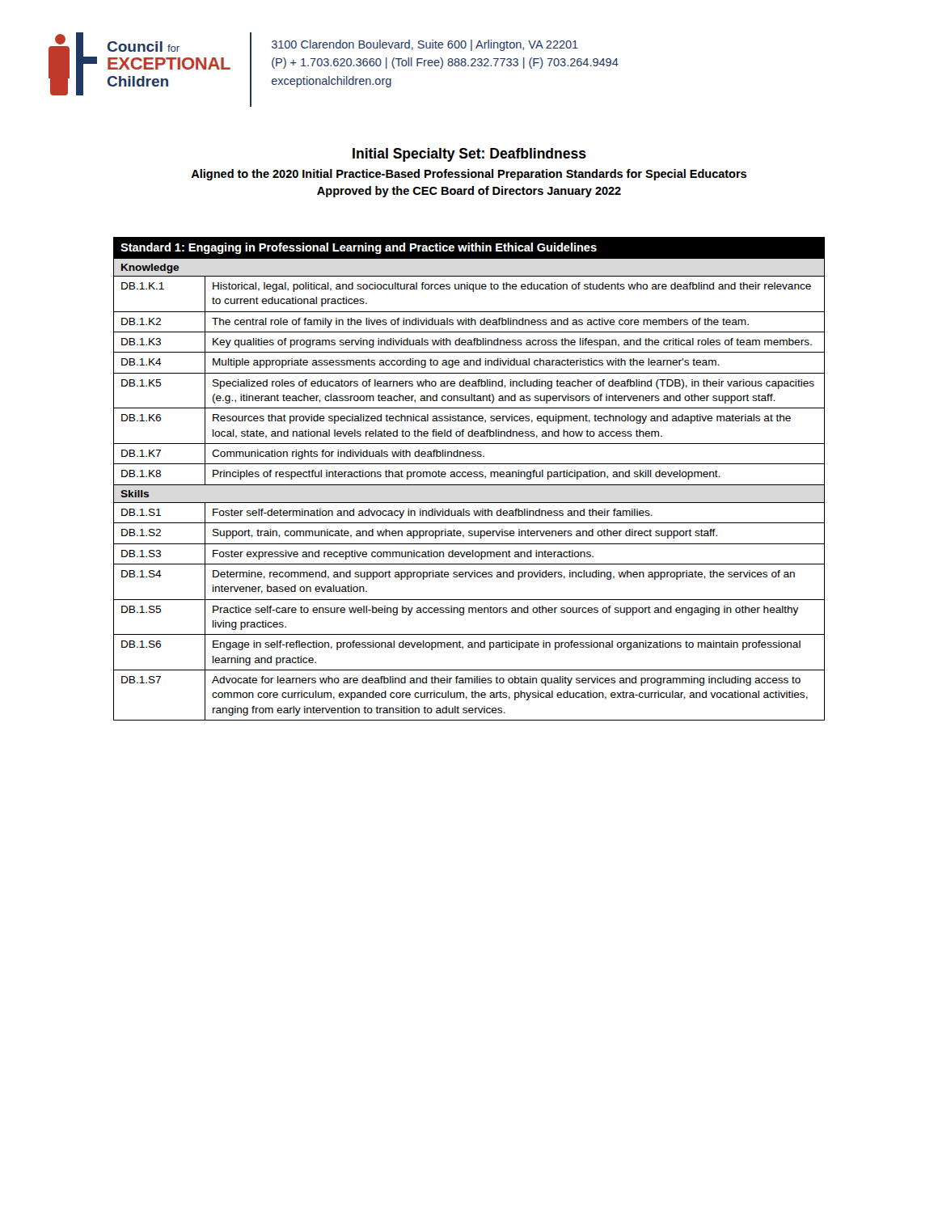Council for
EXCEPTIONAL
Children
3100 Clarendon Boulevard, Suite 600 | Arlington, VA 22201
(P) + 1.703.620.3660 | (Toll Free) 888.232.7733 | (F) 703.264.9494
exceptionalchildren.org
Initial Specialty Set: Deafblindness
Aligned to the 2020 Initial Practice-Based Professional Preparation Standards for Special Educators
Approved by the CEC Board of Directors January 2022
Standard 1: Engaging in Professional Learning and Practice within Ethical Guidelines
| Knowledge |
| --- |
| DB.1.K.1 | Historical, legal, political, and sociocultural forces unique to the education of students who are deafblind and their relevance to current educational practices. |
| DB.1.K2 | The central role of family in the lives of individuals with deafblindness and as active core members of the team. |
| DB.1.K3 | Key qualities of programs serving individuals with deafblindness across the lifespan, and the critical roles of team members. |
| DB.1.K4 | Multiple appropriate assessments according to age and individual characteristics with the learner's team. |
| DB.1.K5 | Specialized roles of educators of learners who are deafblind, including teacher of deafblind (TDB), in their various capacities (e.g., itinerant teacher, classroom teacher, and consultant) and as supervisors of interveners and other support staff. |
| DB.1.K6 | Resources that provide specialized technical assistance, services, equipment, technology and adaptive materials at the local, state, and national levels related to the field of deafblindness, and how to access them. |
| DB.1.K7 | Communication rights for individuals with deafblindness. |
| DB.1.K8 | Principles of respectful interactions that promote access, meaningful participation, and skill development. |
| Skills |
| DB.1.S1 | Foster self-determination and advocacy in individuals with deafblindness and their families. |
| DB.1.S2 | Support, train, communicate, and when appropriate, supervise interveners and other direct support staff. |
| DB.1.S3 | Foster expressive and receptive communication development and interactions. |
| DB.1.S4 | Determine, recommend, and support appropriate services and providers, including, when appropriate, the services of an intervener, based on evaluation. |
| DB.1.S5 | Practice self-care to ensure well-being by accessing mentors and other sources of support and engaging in other healthy living practices. |
| DB.1.S6 | Engage in self-reflection, professional development, and participate in professional organizations to maintain professional learning and practice. |
| DB.1.S7 | Advocate for learners who are deafblind and their families to obtain quality services and programming including access to common core curriculum, expanded core curriculum, the arts, physical education, extra-curricular, and vocational activities, ranging from early intervention to transition to adult services. |